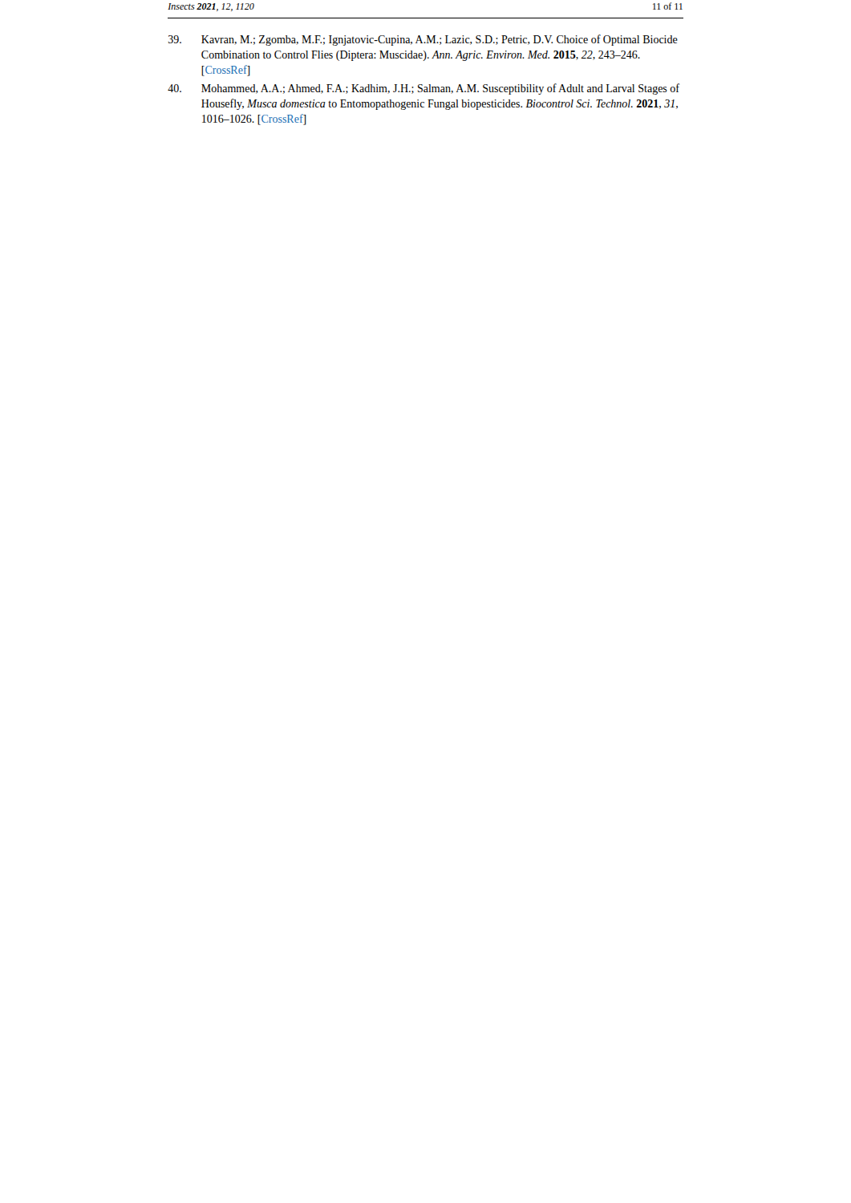Insects 2021, 12, 1120 11 of 11
39. Kavran, M.; Zgomba, M.F.; Ignjatovic-Cupina, A.M.; Lazic, S.D.; Petric, D.V. Choice of Optimal Biocide Combination to Control Flies (Diptera: Muscidae). Ann. Agric. Environ. Med. 2015, 22, 243–246. [CrossRef]
40. Mohammed, A.A.; Ahmed, F.A.; Kadhim, J.H.; Salman, A.M. Susceptibility of Adult and Larval Stages of Housefly, Musca domestica to Entomopathogenic Fungal biopesticides. Biocontrol Sci. Technol. 2021, 31, 1016–1026. [CrossRef]